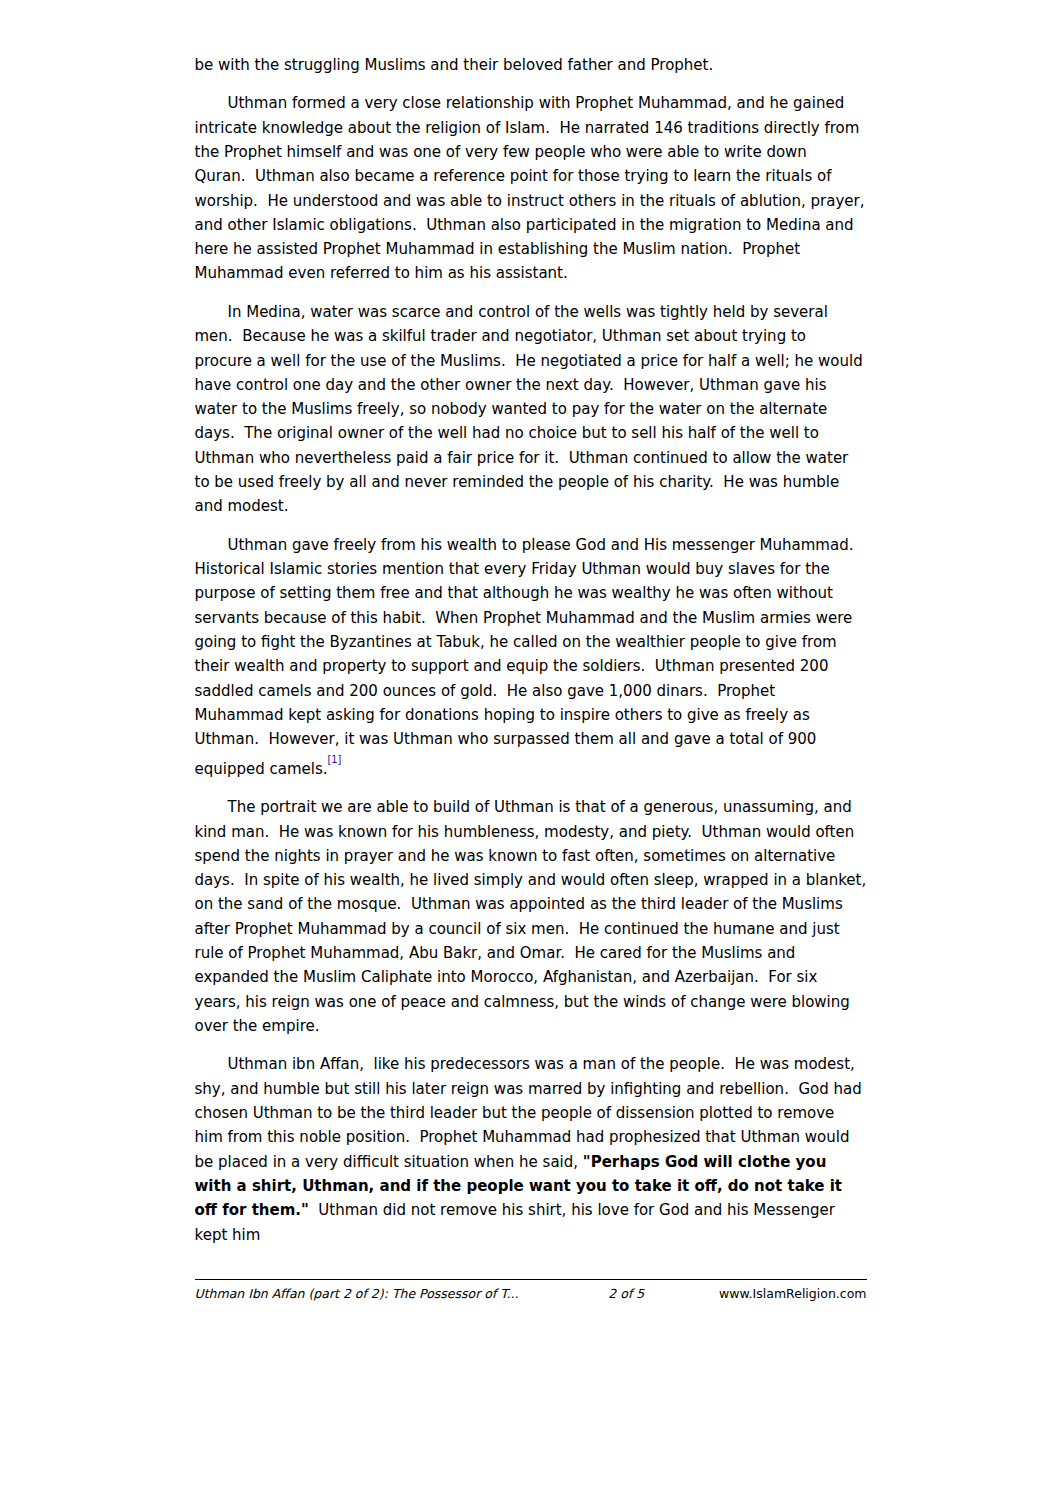be with the struggling Muslims and their beloved father and Prophet.
Uthman formed a very close relationship with Prophet Muhammad, and he gained intricate knowledge about the religion of Islam. He narrated 146 traditions directly from the Prophet himself and was one of very few people who were able to write down Quran. Uthman also became a reference point for those trying to learn the rituals of worship. He understood and was able to instruct others in the rituals of ablution, prayer, and other Islamic obligations. Uthman also participated in the migration to Medina and here he assisted Prophet Muhammad in establishing the Muslim nation. Prophet Muhammad even referred to him as his assistant.
In Medina, water was scarce and control of the wells was tightly held by several men. Because he was a skilful trader and negotiator, Uthman set about trying to procure a well for the use of the Muslims. He negotiated a price for half a well; he would have control one day and the other owner the next day. However, Uthman gave his water to the Muslims freely, so nobody wanted to pay for the water on the alternate days. The original owner of the well had no choice but to sell his half of the well to Uthman who nevertheless paid a fair price for it. Uthman continued to allow the water to be used freely by all and never reminded the people of his charity. He was humble and modest.
Uthman gave freely from his wealth to please God and His messenger Muhammad. Historical Islamic stories mention that every Friday Uthman would buy slaves for the purpose of setting them free and that although he was wealthy he was often without servants because of this habit. When Prophet Muhammad and the Muslim armies were going to fight the Byzantines at Tabuk, he called on the wealthier people to give from their wealth and property to support and equip the soldiers. Uthman presented 200 saddled camels and 200 ounces of gold. He also gave 1,000 dinars. Prophet Muhammad kept asking for donations hoping to inspire others to give as freely as Uthman. However, it was Uthman who surpassed them all and gave a total of 900 equipped camels.[1]
The portrait we are able to build of Uthman is that of a generous, unassuming, and kind man. He was known for his humbleness, modesty, and piety. Uthman would often spend the nights in prayer and he was known to fast often, sometimes on alternative days. In spite of his wealth, he lived simply and would often sleep, wrapped in a blanket, on the sand of the mosque. Uthman was appointed as the third leader of the Muslims after Prophet Muhammad by a council of six men. He continued the humane and just rule of Prophet Muhammad, Abu Bakr, and Omar. He cared for the Muslims and expanded the Muslim Caliphate into Morocco, Afghanistan, and Azerbaijan. For six years, his reign was one of peace and calmness, but the winds of change were blowing over the empire.
Uthman ibn Affan, like his predecessors was a man of the people. He was modest, shy, and humble but still his later reign was marred by infighting and rebellion. God had chosen Uthman to be the third leader but the people of dissension plotted to remove him from this noble position. Prophet Muhammad had prophesized that Uthman would be placed in a very difficult situation when he said, "Perhaps God will clothe you with a shirt, Uthman, and if the people want you to take it off, do not take it off for them." Uthman did not remove his shirt, his love for God and his Messenger kept him
Uthman Ibn Affan (part 2 of 2): The Possessor of T...
2 of 5
www.IslamReligion.com